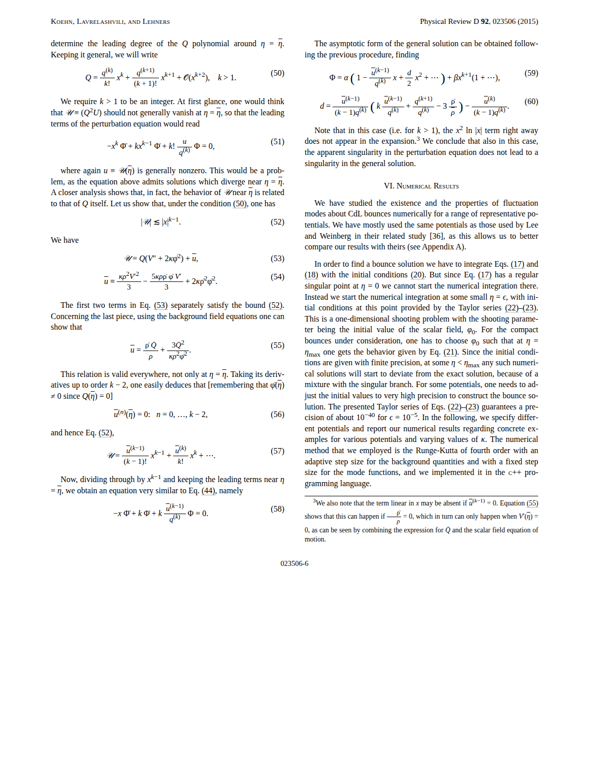Koehn, Lavrelashvili, and Lehners
Physical Review D 92, 023506 (2015)
determine the leading degree of the Q polynomial around η = η. Keeping it general, we will write
(50) Q = q(k) k! xk + q(k+1)(k + 1)! xk+1 + 𝒪(xk+2), k > 1.
We require k > 1 to be an integer. At first glance, one would think that 𝒰 ≡ (Q2U) should not generally vanish at η = η, so that the leading terms of the perturbation equation would read
(51) −xk Φ̈ + kxk−1 Φ̇ + k! uq(k) Φ = 0,
where again u ≡ 𝒰(η) is generally nonzero. This would be a problem, as the equation above admits solutions which diverge near η = η. A closer analysis shows that, in fact, the behavior of 𝒰 near η is related to that of Q itself. Let us show that, under the condition (50), one has
(52) |𝒰| ≲ |x|k−1.
We have
(53) 𝒰 = Q(V″ + 2κφ̇2) + u,
(54) u ≡ κρ2V′23 − 5κρρ̇ φ̇ V′3 + 2κρ̇2φ̇2.
The first two terms in Eq. (53) separately satisfy the bound (52). Concerning the last piece, using the background field equations one can show that
(55) u = ρ̇ Q̇ρ + 3Q̇2 κρ2φ̇2.
This relation is valid everywhere, not only at η = η. Taking its derivatives up to order k − 2, one easily deduces that [remembering that φ̇(η) ≠ 0 since Q(η) = 0]
(56) u(n)(η) = 0: n = 0, …, k − 2,
and hence Eq. (52),
(57) 𝒰 = u(k−1)(k − 1)! xk−1 + u(k) k! xk + ⋯.
Now, dividing through by xk−1 and keeping the leading terms near η = η, we obtain an equation very similar to Eq. (44), namely
(58) −x Φ̈ + k Φ̇ + k u(k−1) q(k) Φ = 0.
The asymptotic form of the general solution can be obtained following the previous procedure, finding
(59) Φ = α ( 1 − u(k−1) q(k) x + d 2 x2 + ⋯ ) + βxk+1(1 + ⋯),
(60) d = u(k−1)(k − 1)q(k) ( k u(k−1) q(k) + q(k+1) q(k) − 3 ρ̇ρ ) − u(k)(k − 1)q(k).
Note that in this case (i.e. for k > 1), the x2 ln |x| term right away does not appear in the expansion.3 We conclude that also in this case, the apparent singularity in the perturbation equation does not lead to a singularity in the general solution.
VI. Numerical Results
We have studied the existence and the properties of fluctuation modes about CdL bounces numerically for a range of representative potentials. We have mostly used the same potentials as those used by Lee and Weinberg in their related study [36], as this allows us to better compare our results with theirs (see Appendix A).
In order to find a bounce solution we have to integrate Eqs. (17) and (18) with the initial conditions (20). But since Eq. (17) has a regular singular point at η = 0 we cannot start the numerical integration there. Instead we start the numerical integration at some small η = ϵ, with initial conditions at this point provided by the Taylor series (22)–(23). This is a one-dimensional shooting problem with the shooting parameter being the initial value of the scalar field, φ0. For the compact bounces under consideration, one has to choose φ0 such that at η = ηmax one gets the behavior given by Eq. (21). Since the initial conditions are given with finite precision, at some η < ηmax any such numerical solutions will start to deviate from the exact solution, because of a mixture with the singular branch. For some potentials, one needs to adjust the initial values to very high precision to construct the bounce solution. The presented Taylor series of Eqs. (22)–(23) guarantees a precision of about 10−40 for ϵ = 10−5. In the following, we specify different potentials and report our numerical results regarding concrete examples for various potentials and varying values of κ. The numerical method that we employed is the Runge-Kutta of fourth order with an adaptive step size for the background quantities and with a fixed step size for the mode functions, and we implemented it in the c++ programming language.
3We also note that the term linear in x may be absent if u(k−1) = 0. Equation (55) shows that this can happen if ρ̈ρ = 0, which in turn can only happen when V′(η) = 0, as can be seen by combining the expression for Q̇ and the scalar field equation of motion.
023506-6